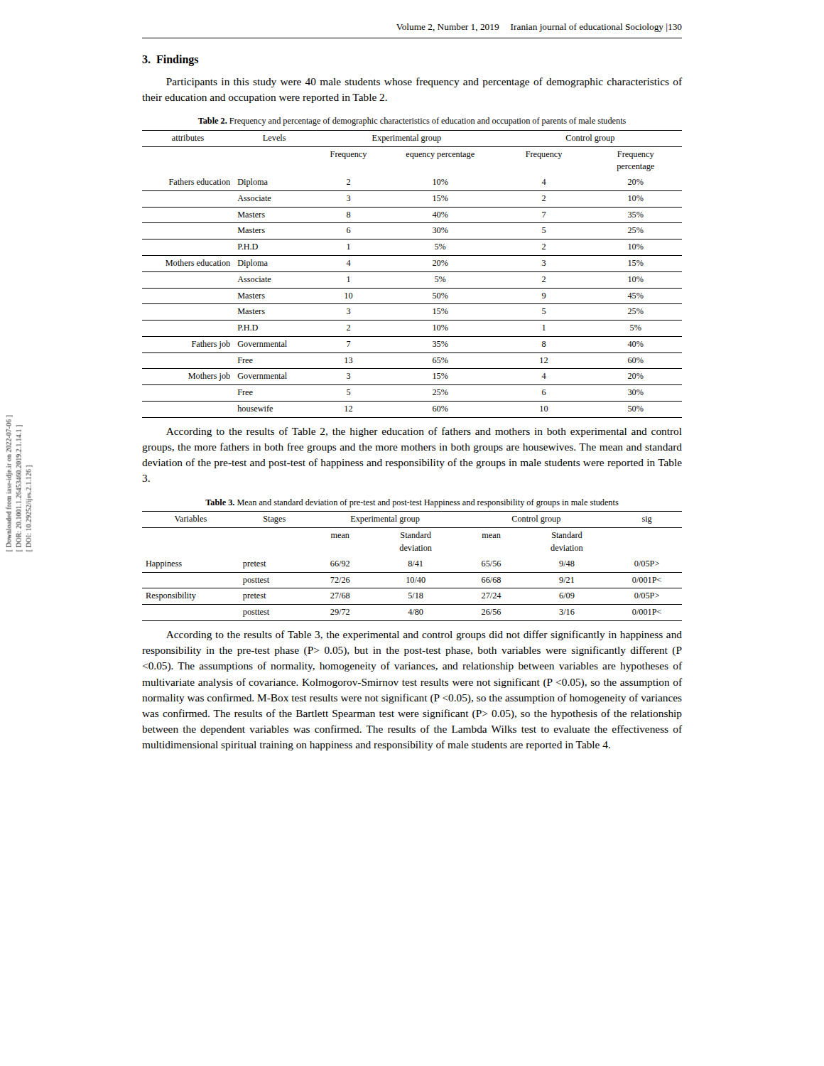[ Downloaded from iase-idje.ir on 2022-07-06 ] [ DOR: 20.1001.1.26453460.2019.2.1.14.1 ] [ DOI: 10.29252/ijes.2.1.126 ]
Volume 2, Number 1, 2019
Iranian journal of educational Sociology |130
3. Findings
Participants in this study were 40 male students whose frequency and percentage of demographic characteristics of their education and occupation were reported in Table 2.
Table 2. Frequency and percentage of demographic characteristics of education and occupation of parents of male students
| attributes | Levels | Experimental group | Control group |
| --- | --- | --- | --- |
| | | Frequency | equency percentage | Frequency | Frequency percentage |
| Fathers education | Diploma | 2 | 10% | 4 | 20% |
| | Associate | 3 | 15% | 2 | 10% |
| | Masters | 8 | 40% | 7 | 35% |
| | Masters | 6 | 30% | 5 | 25% |
| | P.H.D | 1 | 5% | 2 | 10% |
| Mothers education | Diploma | 4 | 20% | 3 | 15% |
| | Associate | 1 | 5% | 2 | 10% |
| | Masters | 10 | 50% | 9 | 45% |
| | Masters | 3 | 15% | 5 | 25% |
| | P.H.D | 2 | 10% | 1 | 5% |
| Fathers job | Governmental | 7 | 35% | 8 | 40% |
| | Free | 13 | 65% | 12 | 60% |
| Mothers job | Governmental | 3 | 15% | 4 | 20% |
| | Free | 5 | 25% | 6 | 30% |
| | housewife | 12 | 60% | 10 | 50% |
According to the results of Table 2, the higher education of fathers and mothers in both experimental and control groups, the more fathers in both free groups and the more mothers in both groups are housewives. The mean and standard deviation of the pre-test and post-test of happiness and responsibility of the groups in male students were reported in Table 3.
Table 3. Mean and standard deviation of pre-test and post-test Happiness and responsibility of groups in male students
| Variables | Stages | Experimental group | Control group | sig |
| --- | --- | --- | --- | --- |
| | | mean | Standard deviation | mean | Standard deviation | |
| Happiness | pretest | 66/92 | 8/41 | 65/56 | 9/48 | 0/05P> |
| | posttest | 72/26 | 10/40 | 66/68 | 9/21 | 0/001P< |
| Responsibility | pretest | 27/68 | 5/18 | 27/24 | 6/09 | 0/05P> |
| | posttest | 29/72 | 4/80 | 26/56 | 3/16 | 0/001P< |
According to the results of Table 3, the experimental and control groups did not differ significantly in happiness and responsibility in the pre-test phase (P> 0.05), but in the post-test phase, both variables were significantly different (P <0.05). The assumptions of normality, homogeneity of variances, and relationship between variables are hypotheses of multivariate analysis of covariance. Kolmogorov-Smirnov test results were not significant (P <0.05), so the assumption of normality was confirmed. M-Box test results were not significant (P <0.05), so the assumption of homogeneity of variances was confirmed. The results of the Bartlett Spearman test were significant (P> 0.05), so the hypothesis of the relationship between the dependent variables was confirmed. The results of the Lambda Wilks test to evaluate the effectiveness of multidimensional spiritual training on happiness and responsibility of male students are reported in Table 4.